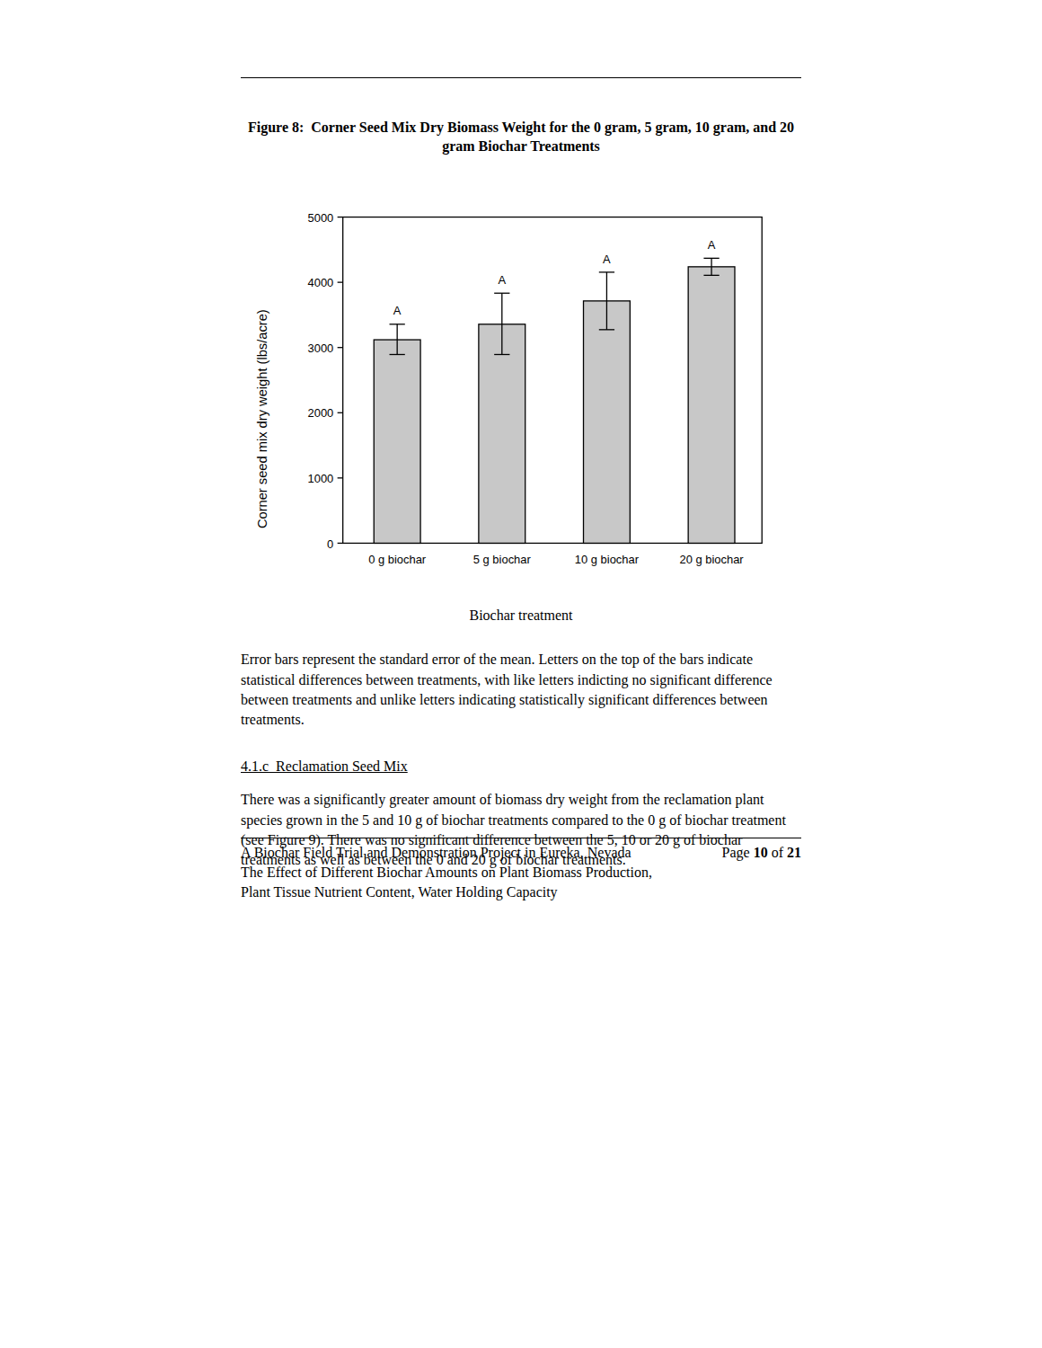Figure 8: Corner Seed Mix Dry Biomass Weight for the 0 gram, 5 gram, 10 gram, and 20 gram Biochar Treatments
Corner seed mix dry weight (lbs/acre) 5000 4000 3000 2000 1000 0 A A A A 0 g biochar 5 g biochar 10 g biochar 20 g biochar
Biochar treatment
Error bars represent the standard error of the mean. Letters on the top of the bars indicate statistical differences between treatments, with like letters indicting no significant difference between treatments and unlike letters indicating statistically significant differences between treatments.
4.1.c Reclamation Seed Mix
There was a significantly greater amount of biomass dry weight from the reclamation plant species grown in the 5 and 10 g of biochar treatments compared to the 0 g of biochar treatment (see Figure 9). There was no significant difference between the 5, 10 or 20 g of biochar treatments as well as between the 0 and 20 g of biochar treatments.
A Biochar Field Trial and Demonstration Project in Eureka, Nevada
The Effect of Different Biochar Amounts on Plant Biomass Production,
Plant Tissue Nutrient Content, Water Holding Capacity
Page 10 of 21